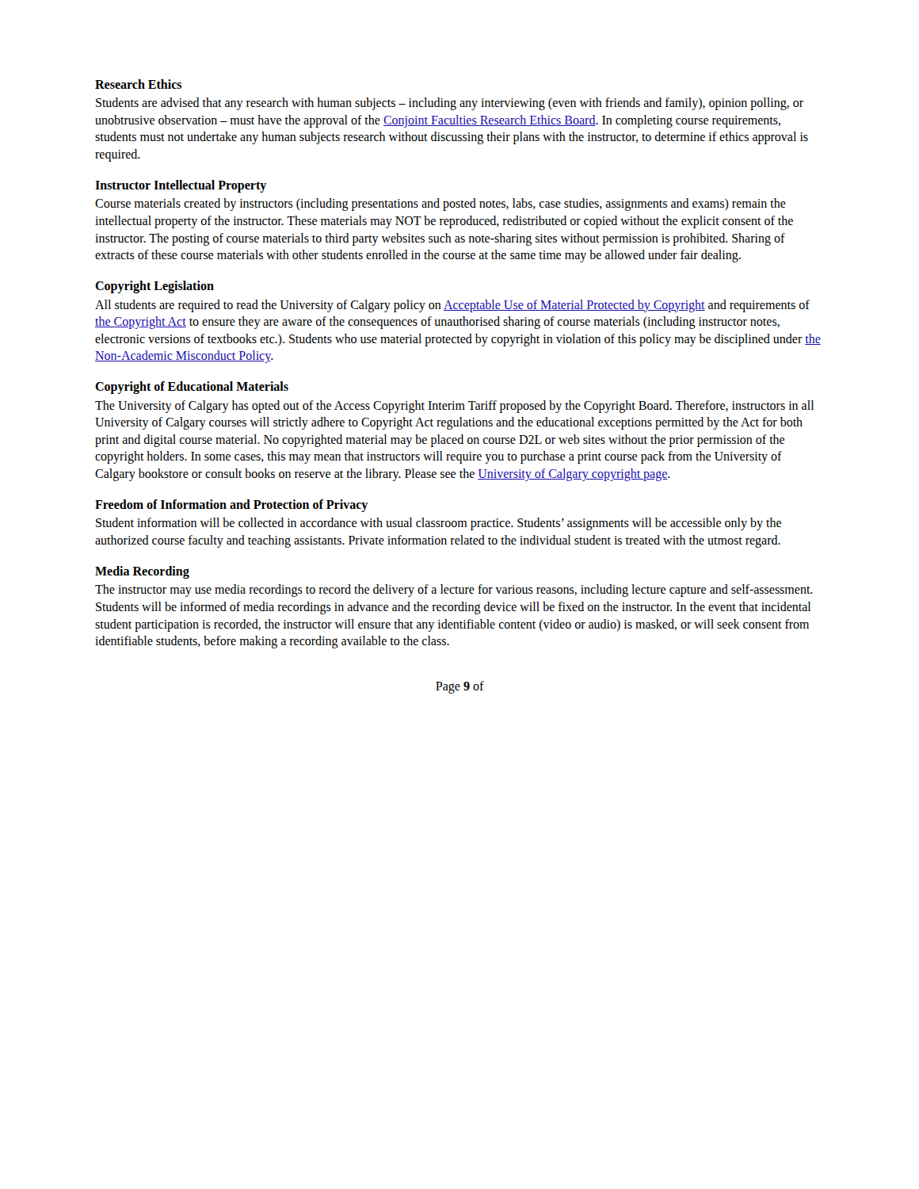Research Ethics
Students are advised that any research with human subjects – including any interviewing (even with friends and family), opinion polling, or unobtrusive observation – must have the approval of the Conjoint Faculties Research Ethics Board. In completing course requirements, students must not undertake any human subjects research without discussing their plans with the instructor, to determine if ethics approval is required.
Instructor Intellectual Property
Course materials created by instructors (including presentations and posted notes, labs, case studies, assignments and exams) remain the intellectual property of the instructor. These materials may NOT be reproduced, redistributed or copied without the explicit consent of the instructor. The posting of course materials to third party websites such as note-sharing sites without permission is prohibited. Sharing of extracts of these course materials with other students enrolled in the course at the same time may be allowed under fair dealing.
Copyright Legislation
All students are required to read the University of Calgary policy on Acceptable Use of Material Protected by Copyright and requirements of the Copyright Act to ensure they are aware of the consequences of unauthorised sharing of course materials (including instructor notes, electronic versions of textbooks etc.). Students who use material protected by copyright in violation of this policy may be disciplined under the Non-Academic Misconduct Policy.
Copyright of Educational Materials
The University of Calgary has opted out of the Access Copyright Interim Tariff proposed by the Copyright Board. Therefore, instructors in all University of Calgary courses will strictly adhere to Copyright Act regulations and the educational exceptions permitted by the Act for both print and digital course material. No copyrighted material may be placed on course D2L or web sites without the prior permission of the copyright holders. In some cases, this may mean that instructors will require you to purchase a print course pack from the University of Calgary bookstore or consult books on reserve at the library. Please see the University of Calgary copyright page.
Freedom of Information and Protection of Privacy
Student information will be collected in accordance with usual classroom practice. Students’ assignments will be accessible only by the authorized course faculty and teaching assistants. Private information related to the individual student is treated with the utmost regard.
Media Recording
The instructor may use media recordings to record the delivery of a lecture for various reasons, including lecture capture and self-assessment. Students will be informed of media recordings in advance and the recording device will be fixed on the instructor. In the event that incidental student participation is recorded, the instructor will ensure that any identifiable content (video or audio) is masked, or will seek consent from identifiable students, before making a recording available to the class.
Page 9 of